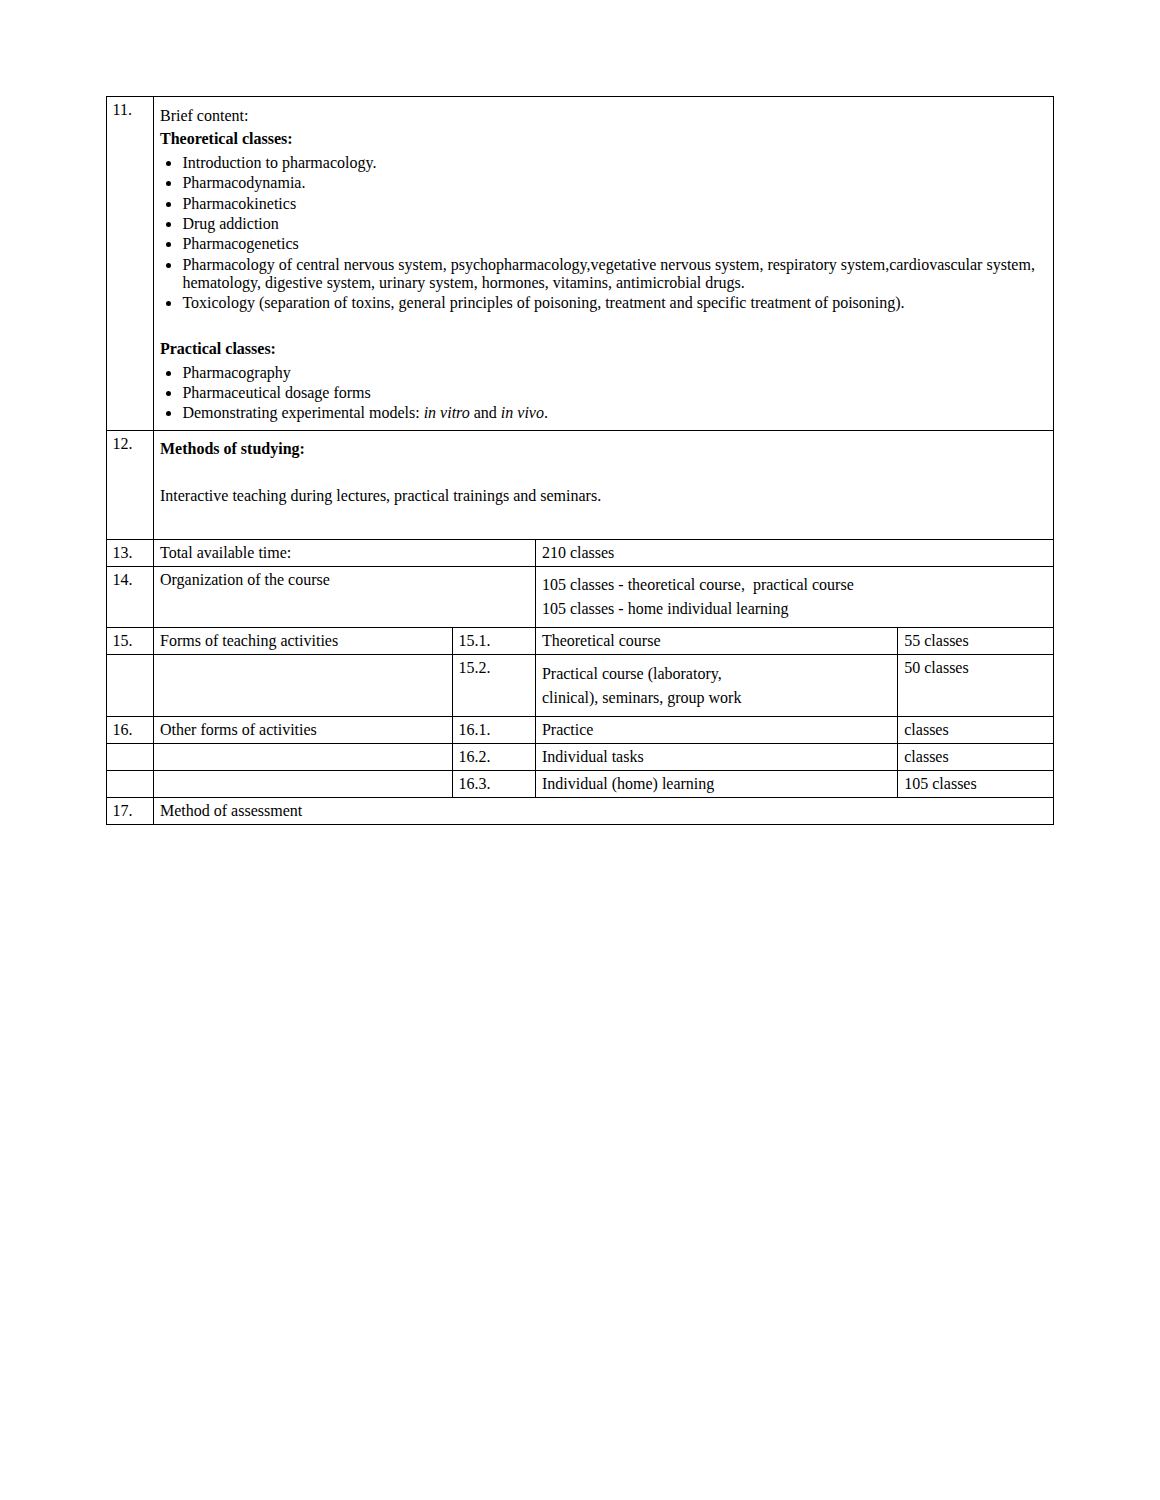| 11. | Brief content: Theoretical classes: Introduction to pharmacology. Pharmacodynamia. Pharmacokinetics Drug addiction Pharmacogenetics Pharmacology of central nervous system, psychopharmacology,vegetative nervous system, respiratory system,cardiovascular system, hematology, digestive system, urinary system, hormones, vitamins, antimicrobial drugs. Toxicology (separation of toxins, general principles of poisoning, treatment and specific treatment of poisoning). Practical classes: Pharmacography Pharmaceutical dosage forms Demonstrating experimental models: in vitro and in vivo . |
| 12. | Methods of studying: Interactive teaching during lectures, practical trainings and seminars. |
| 13. | Total available time: | 210 classes |
| 14. | Organization of the course | 105 classes - theoretical course, practical course 105 classes - home individual learning |
| 15. | Forms of teaching activities | 15.1. | Theoretical course | 55 classes |
| | | 15.2. | Practical course (laboratory, clinical), seminars, group work | 50 classes |
| 16. | Other forms of activities | 16.1. | Practice | classes |
| | | 16.2. | Individual tasks | classes |
| | | 16.3. | Individual (home) learning | 105 classes |
| 17. | Method of assessment |